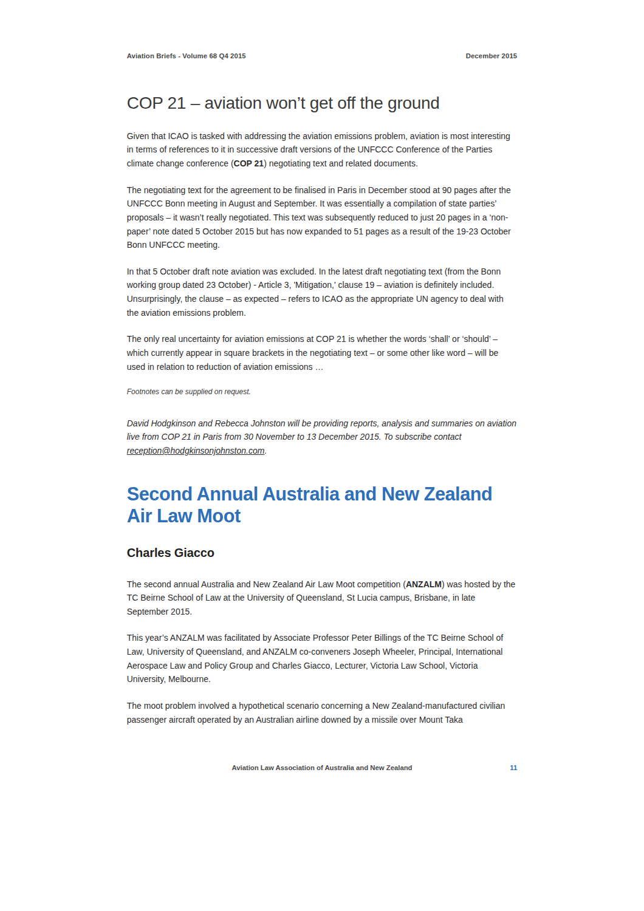Aviation Briefs - Volume 68 Q4 2015 December 2015
COP 21 – aviation won’t get off the ground
Given that ICAO is tasked with addressing the aviation emissions problem, aviation is most interesting in terms of references to it in successive draft versions of the UNFCCC Conference of the Parties climate change conference (COP 21) negotiating text and related documents.
The negotiating text for the agreement to be finalised in Paris in December stood at 90 pages after the UNFCCC Bonn meeting in August and September. It was essentially a compilation of state parties’ proposals – it wasn’t really negotiated. This text was subsequently reduced to just 20 pages in a ‘non-paper’ note dated 5 October 2015 but has now expanded to 51 pages as a result of the 19-23 October Bonn UNFCCC meeting.
In that 5 October draft note aviation was excluded. In the latest draft negotiating text (from the Bonn working group dated 23 October) - Article 3, 'Mitigation,' clause 19 – aviation is definitely included. Unsurprisingly, the clause – as expected – refers to ICAO as the appropriate UN agency to deal with the aviation emissions problem.
The only real uncertainty for aviation emissions at COP 21 is whether the words ‘shall’ or ‘should’ – which currently appear in square brackets in the negotiating text – or some other like word – will be used in relation to reduction of aviation emissions …
Footnotes can be supplied on request.
David Hodgkinson and Rebecca Johnston will be providing reports, analysis and summaries on aviation live from COP 21 in Paris from 30 November to 13 December 2015. To subscribe contact reception@hodgkinsonjohnston.com.
Second Annual Australia and New Zealand Air Law Moot
Charles Giacco
The second annual Australia and New Zealand Air Law Moot competition (ANZALM) was hosted by the TC Beirne School of Law at the University of Queensland, St Lucia campus, Brisbane, in late September 2015.
This year’s ANZALM was facilitated by Associate Professor Peter Billings of the TC Beirne School of Law, University of Queensland, and ANZALM co-conveners Joseph Wheeler, Principal, International Aerospace Law and Policy Group and Charles Giacco, Lecturer, Victoria Law School, Victoria University, Melbourne.
The moot problem involved a hypothetical scenario concerning a New Zealand-manufactured civilian passenger aircraft operated by an Australian airline downed by a missile over Mount Taka
Aviation Law Association of Australia and New Zealand 11